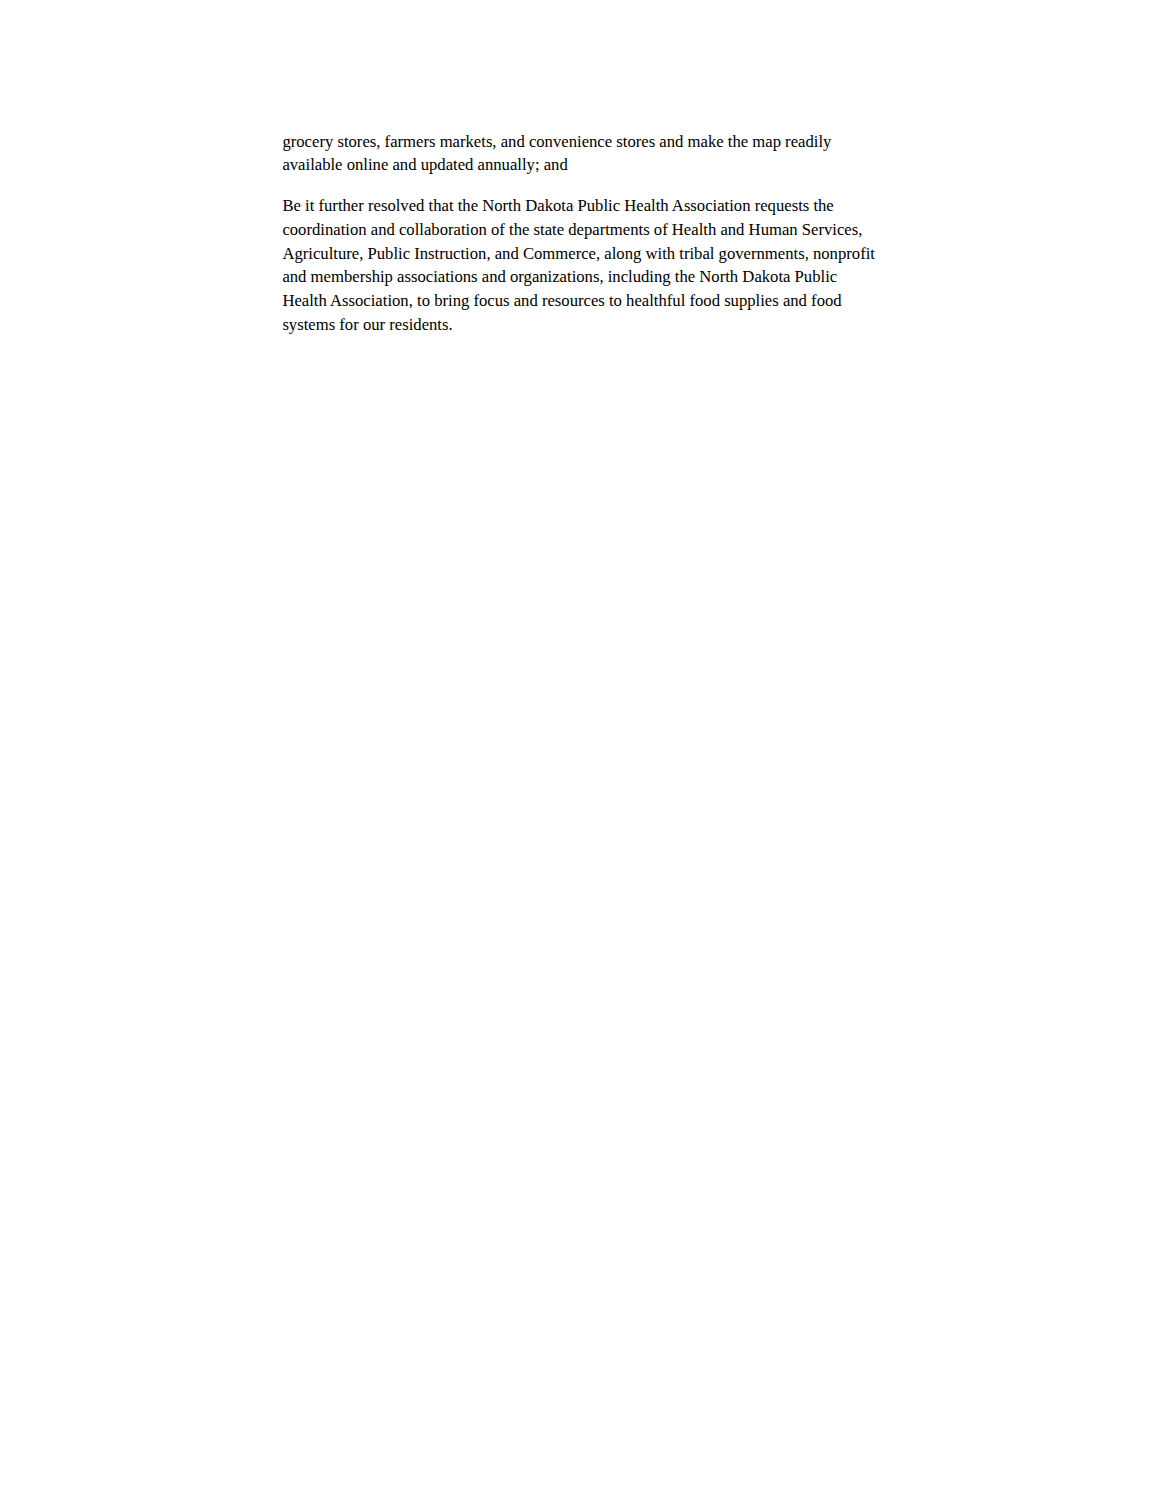grocery stores, farmers markets, and convenience stores and make the map readily available online and updated annually; and
Be it further resolved that the North Dakota Public Health Association requests the coordination and collaboration of the state departments of Health and Human Services, Agriculture, Public Instruction, and Commerce, along with tribal governments, nonprofit and membership associations and organizations, including the North Dakota Public Health Association, to bring focus and resources to healthful food supplies and food systems for our residents.